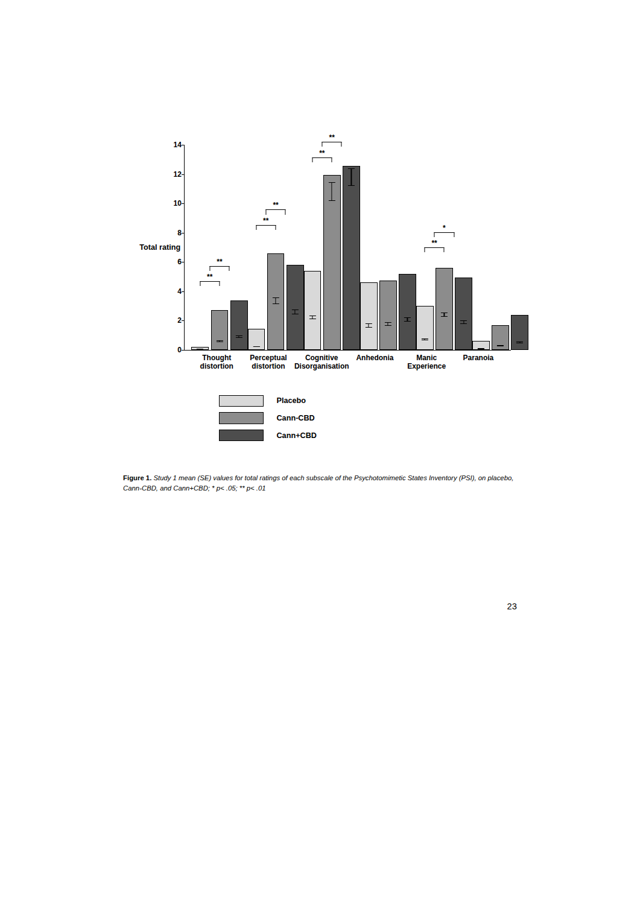Total rating
0
2
4
6
8
10
12
14
**
**
**
**
**
**
*
**
Thought
distortion
Perceptual
distortion
Cognitive
Disorganisation
Anhedonia
Manic
Experience
Paranoia
Placebo
Cann-CBD
Cann+CBD
Figure 1. Study 1 mean (SE) values for total ratings of each subscale of the Psychotomimetic States Inventory (PSI), on placebo, Cann-CBD, and Cann+CBD; * p< .05; ** p< .01
23